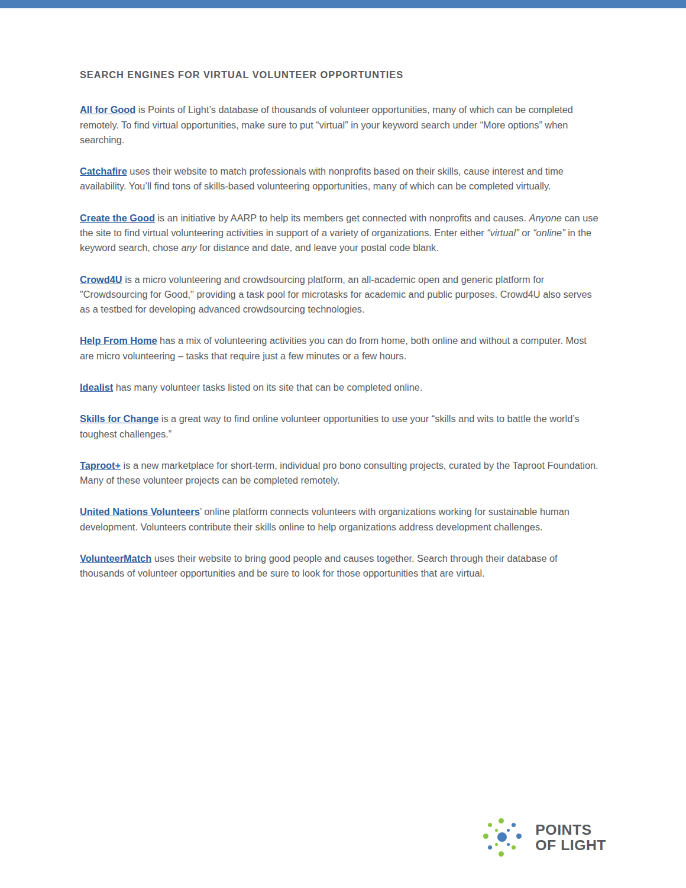Search Engines for Virtual Volunteer Opportunties
All for Good is Points of Light’s database of thousands of volunteer opportunities, many of which can be completed remotely. To find virtual opportunities, make sure to put “virtual” in your keyword search under “More options” when searching.
Catchafire uses their website to match professionals with nonprofits based on their skills, cause interest and time availability. You’ll find tons of skills-based volunteering opportunities, many of which can be completed virtually.
Create the Good is an initiative by AARP to help its members get connected with nonprofits and causes. Anyone can use the site to find virtual volunteering activities in support of a variety of organizations. Enter either “virtual” or “online” in the keyword search, chose any for distance and date, and leave your postal code blank.
Crowd4U is a micro volunteering and crowdsourcing platform, an all-academic open and generic platform for "Crowdsourcing for Good," providing a task pool for microtasks for academic and public purposes. Crowd4U also serves as a testbed for developing advanced crowdsourcing technologies.
Help From Home has a mix of volunteering activities you can do from home, both online and without a computer. Most are micro volunteering – tasks that require just a few minutes or a few hours.
Idealist has many volunteer tasks listed on its site that can be completed online.
Skills for Change is a great way to find online volunteer opportunities to use your “skills and wits to battle the world’s toughest challenges.”
Taproot+ is a new marketplace for short-term, individual pro bono consulting projects, curated by the Taproot Foundation. Many of these volunteer projects can be completed remotely.
United Nations Volunteers’ online platform connects volunteers with organizations working for sustainable human development. Volunteers contribute their skills online to help organizations address development challenges.
VolunteerMatch uses their website to bring good people and causes together. Search through their database of thousands of volunteer opportunities and be sure to look for those opportunities that are virtual.
Points
of Light